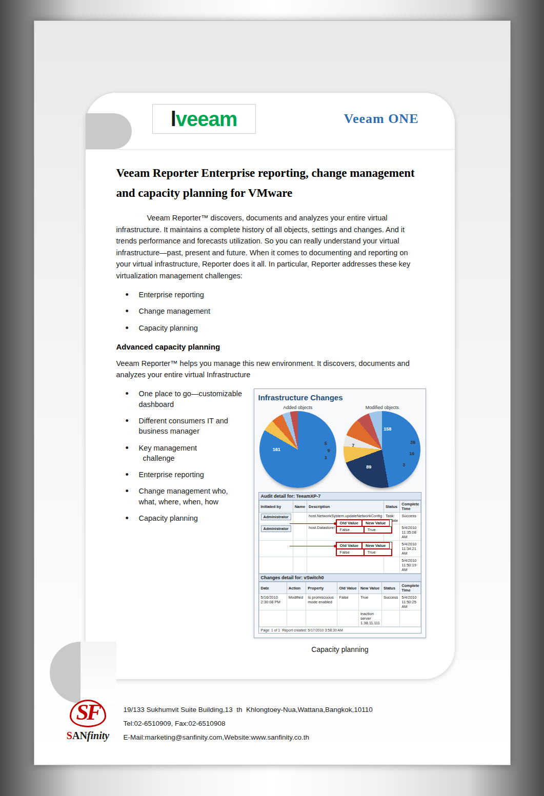lveeam
Veeam ONE
Veeam Reporter Enterprise reporting, change management and capacity planning for VMware
Veeam Reporter™ discovers, documents and analyzes your entire virtual infrastructure. It maintains a complete history of all objects, settings and changes. And it trends performance and forecasts utilization. So you can really understand your virtual infrastructure—past, present and future. When it comes to documenting and reporting on your virtual infrastructure, Reporter does it all. In particular, Reporter addresses these key virtualization management challenges:
Enterprise reporting
Change management
Capacity planning
Advanced capacity planning
Veeam Reporter™ helps you manage this new environment. It discovers, documents and analyzes your entire virtual Infrastructure
One place to go—customizable dashboard
Different consumers IT and business manager
Key management
challenge
Enterprise reporting
Change management who, what, where, when, how
Capacity planning
Infrastructure Changes
Added objects
161 5 9 3
Modified objects
158 89 26 16 7 3
Audit detail for: TeeamXP-7
| Initiated by | Name | Description | Status | Complete Time |
| --- | --- | --- | --- | --- |
| Administrator | | host.NetworkSystem.updateNetworkConfig | Task: Update | Success |
| Administrator | | host.Datastore! | | 5/4/2010 11:35:08 AM |
| | | | | 5/4/2010 11:34:21 AM |
| | | | | 5/4/2010 11:50:19 AM |
Changes detail for: vSwitch0
| Date | Action | Property | Old Value | New Value | Status | Complete Time |
| --- | --- | --- | --- | --- | --- | --- |
| 5/16/2010 2:30:08 PM | Modified | Is promiscuous mode enabled | False | True | Success | 5/4/2010 11:50:25 AM |
| | | | | inaction server 1.38.11.111 | | |
Page: 1 of 1 Report created: 5/17/2010 3:58:30 AM
Old Value New Value
False True
Old Value New Value
False True
Capacity planning
SF
SANfinity
19/133 Sukhumvit Suite Building,13 th Khlongtoey-Nua,Wattana,Bangkok,10110
Tel:02-6510909, Fax:02-6510908
E-Mail:marketing@sanfinity.com,Website:www.sanfinity.co.th